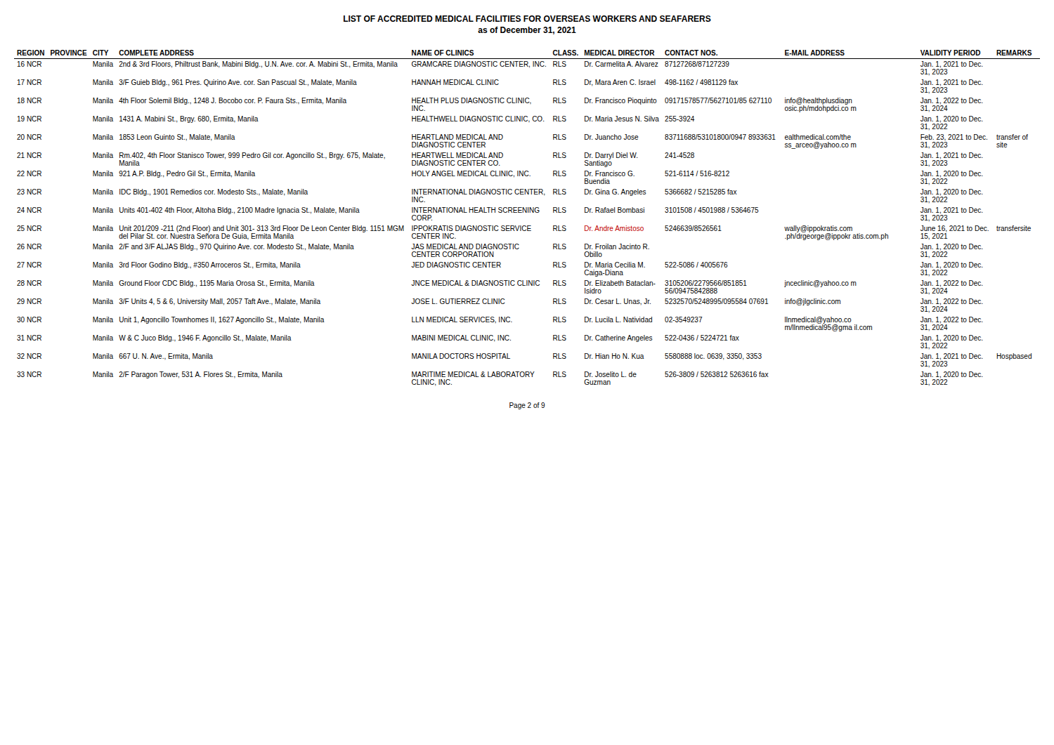LIST OF ACCREDITED MEDICAL FACILITIES FOR OVERSEAS WORKERS AND SEAFARERS
as of December 31, 2021
| REGION | PROVINCE | CITY | COMPLETE ADDRESS | NAME OF CLINICS | CLASS. | MEDICAL DIRECTOR | CONTACT NOS. | E-MAIL ADDRESS | VALIDITY PERIOD | REMARKS |
| --- | --- | --- | --- | --- | --- | --- | --- | --- | --- | --- |
| 16 NCR | | Manila | 2nd & 3rd Floors, Philtrust Bank, Mabini Bldg., U.N. Ave. cor. A. Mabini St., Ermita, Manila | GRAMCARE DIAGNOSTIC CENTER, INC. | RLS | Dr. Carmelita A. Alvarez | 87127268/87127239 | | Jan. 1, 2021 to Dec. 31, 2023 | |
| 17 NCR | | Manila | 3/F Guieb Bldg., 961 Pres. Quirino Ave. cor. San Pascual St., Malate, Manila | HANNAH MEDICAL CLINIC | RLS | Dr, Mara Aren C. Israel | 498-1162 / 4981129 fax | | Jan. 1, 2021 to Dec. 31, 2023 | |
| 18 NCR | | Manila | 4th Floor Solemil Bldg., 1248 J. Bocobo cor. P. Faura Sts., Ermita, Manila | HEALTH PLUS DIAGNOSTIC CLINIC, INC. | RLS | Dr. Francisco Pioquinto | 09171578577/5627101/85 627110 | info@healthplusdiagn osic.ph/mdohpdci.co m | Jan. 1, 2022 to Dec. 31, 2024 | |
| 19 NCR | | Manila | 1431 A. Mabini St., Brgy. 680, Ermita, Manila | HEALTHWELL DIAGNOSTIC CLINIC, CO. | RLS | Dr. Maria Jesus N. Silva | 255-3924 | | Jan. 1, 2020 to Dec. 31, 2022 | |
| 20 NCR | | Manila | 1853 Leon Guinto St., Malate, Manila | HEARTLAND MEDICAL AND DIAGNOSTIC CENTER | RLS | Dr. Juancho Jose | 83711688/53101800/0947 8933631 | ealthmedical.com/the ss_arceo@yahoo.co m | Feb. 23, 2021 to Dec. 31, 2023 | transfer of site |
| 21 NCR | | Manila | Rm.402, 4th Floor Stanisco Tower, 999 Pedro Gil cor. Agoncillo St., Brgy. 675, Malate, Manila | HEARTWELL MEDICAL AND DIAGNOSTIC CENTER CO. | RLS | Dr. Darryl Diel W. Santiago | 241-4528 | | Jan. 1, 2021 to Dec. 31, 2023 | |
| 22 NCR | | Manila | 921 A.P. Bldg., Pedro Gil St., Ermita, Manila | HOLY ANGEL MEDICAL CLINIC, INC. | RLS | Dr. Francisco G. Buendia | 521-6114 / 516-8212 | | Jan. 1, 2020 to Dec. 31, 2022 | |
| 23 NCR | | Manila | IDC Bldg., 1901 Remedios cor. Modesto Sts., Malate, Manila | INTERNATIONAL DIAGNOSTIC CENTER, INC. | RLS | Dr. Gina G. Angeles | 5366682 / 5215285 fax | | Jan. 1, 2020 to Dec. 31, 2022 | |
| 24 NCR | | Manila | Units 401-402 4th Floor, Altoha Bldg., 2100 Madre Ignacia St., Malate, Manila | INTERNATIONAL HEALTH SCREENING CORP. | RLS | Dr. Rafael Bombasi | 3101508 / 4501988 / 5364675 | | Jan. 1, 2021 to Dec. 31, 2023 | |
| 25 NCR | | Manila | Unit 201/209 -211 (2nd Floor) and Unit 301- 313 3rd Floor De Leon Center Bldg. 1151 MGM del Pilar St. cor. Nuestra Señora De Guia, Ermita Manila | IPPOKRATIS DIAGNOSTIC SERVICE CENTER INC. | RLS | Dr. Andre Amistoso | 5246639/8526561 | wally@ippokratis.com .ph/drgeorge@ippokr atis.com.ph | June 16, 2021 to Dec. 15, 2021 | transfersite |
| 26 NCR | | Manila | 2/F and 3/F ALJAS Bldg., 970 Quirino Ave. cor. Modesto St., Malate, Manila | JAS MEDICAL AND DIAGNOSTIC CENTER CORPORATION | RLS | Dr. Froilan Jacinto R. Obillo | | | Jan. 1, 2020 to Dec. 31, 2022 | |
| 27 NCR | | Manila | 3rd Floor Godino Bldg., #350 Arroceros St., Ermita, Manila | JED DIAGNOSTIC CENTER | RLS | Dr. Maria Cecilia M. Caiga-Diana | 522-5086 / 4005676 | | Jan. 1, 2020 to Dec. 31, 2022 | |
| 28 NCR | | Manila | Ground Floor CDC Bldg., 1195 Maria Orosa St., Ermita, Manila | JNCE MEDICAL & DIAGNOSTIC CLINIC | RLS | Dr. Elizabeth Bataclan- Isidro | 3105206/2279566/851851 56/09475842888 | jnceclinic@yahoo.co m | Jan. 1, 2022 to Dec. 31, 2024 | |
| 29 NCR | | Manila | 3/F Units 4, 5 & 6, University Mall, 2057 Taft Ave., Malate, Manila | JOSE L. GUTIERREZ CLINIC | RLS | Dr. Cesar L. Unas, Jr. | 5232570/5248995/095584 07691 | info@jlgclinic.com | Jan. 1, 2022 to Dec. 31, 2024 | |
| 30 NCR | | Manila | Unit 1, Agoncillo Townhomes II, 1627 Agoncillo St., Malate, Manila | LLN MEDICAL SERVICES, INC. | RLS | Dr. Lucila L. Natividad | 02-3549237 | llnmedical@yahoo.co m/llnmedical95@gma il.com | Jan. 1, 2022 to Dec. 31, 2024 | |
| 31 NCR | | Manila | W & C Juco Bldg., 1946 F. Agoncillo St., Malate, Manila | MABINI MEDICAL CLINIC, INC. | RLS | Dr. Catherine Angeles | 522-0436 / 5224721 fax | | Jan. 1, 2020 to Dec. 31, 2022 | |
| 32 NCR | | Manila | 667 U. N. Ave., Ermita, Manila | MANILA DOCTORS HOSPITAL | RLS | Dr. Hian Ho N. Kua | 5580888 loc. 0639, 3350, 3353 | | Jan. 1, 2021 to Dec. 31, 2023 | Hospbased |
| 33 NCR | | Manila | 2/F Paragon Tower, 531 A. Flores St., Ermita, Manila | MARITIME MEDICAL & LABORATORY CLINIC, INC. | RLS | Dr. Joselito L. de Guzman | 526-3809 / 5263812 5263616 fax | | Jan. 1, 2020 to Dec. 31, 2022 | |
Page 2 of 9